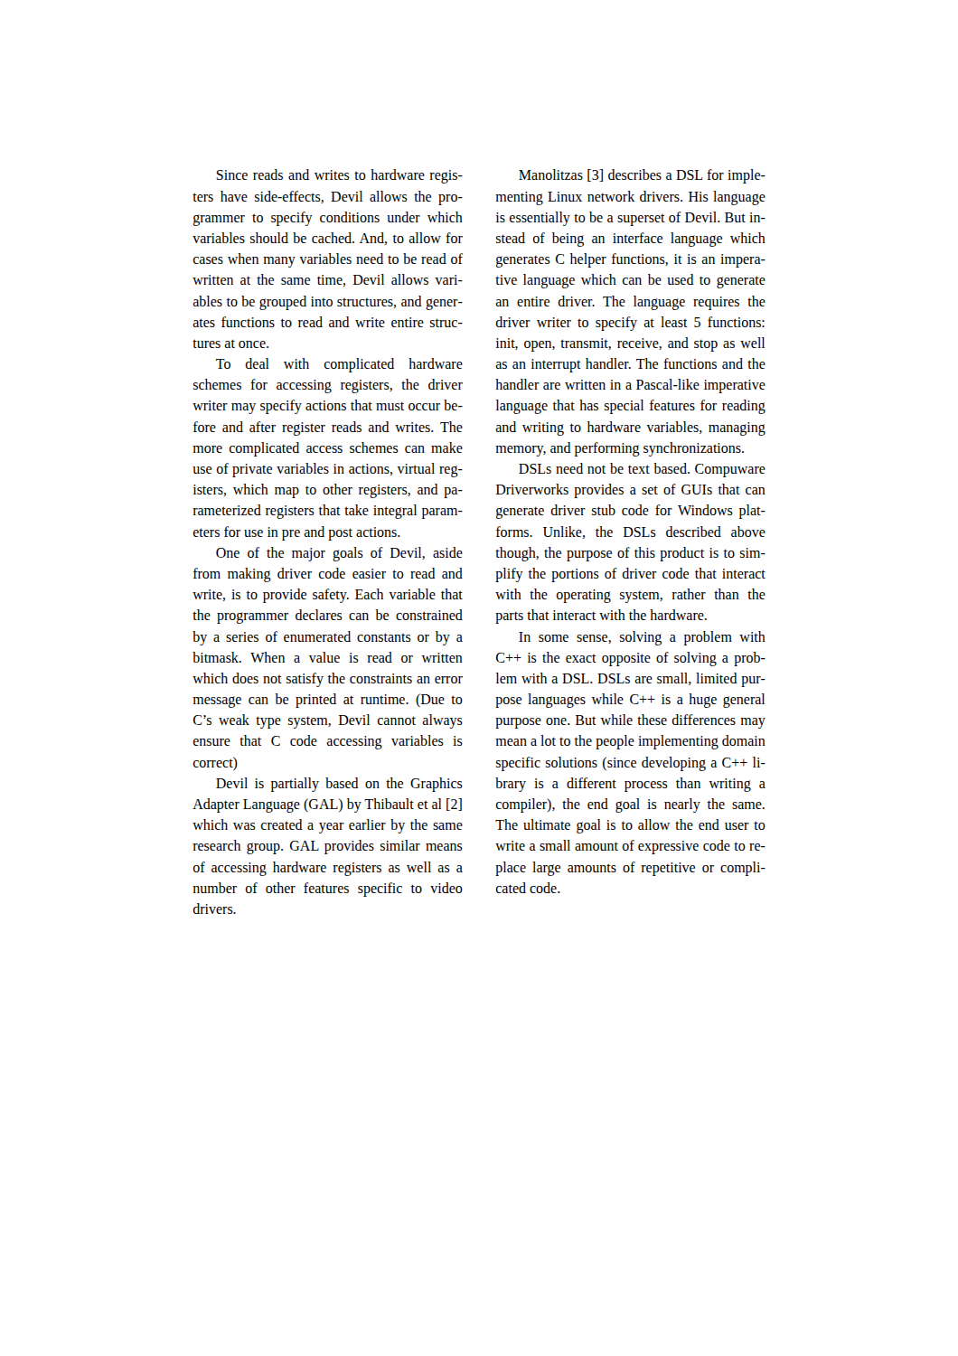Since reads and writes to hardware registers have side-effects, Devil allows the programmer to specify conditions under which variables should be cached. And, to allow for cases when many variables need to be read of written at the same time, Devil allows variables to be grouped into structures, and generates functions to read and write entire structures at once.
To deal with complicated hardware schemes for accessing registers, the driver writer may specify actions that must occur before and after register reads and writes. The more complicated access schemes can make use of private variables in actions, virtual registers, which map to other registers, and parameterized registers that take integral parameters for use in pre and post actions.
One of the major goals of Devil, aside from making driver code easier to read and write, is to provide safety. Each variable that the programmer declares can be constrained by a series of enumerated constants or by a bitmask. When a value is read or written which does not satisfy the constraints an error message can be printed at runtime. (Due to C’s weak type system, Devil cannot always ensure that C code accessing variables is correct)
Devil is partially based on the Graphics Adapter Language (GAL) by Thibault et al [2] which was created a year earlier by the same research group. GAL provides similar means of accessing hardware registers as well as a number of other features specific to video drivers.
Manolitzas [3] describes a DSL for implementing Linux network drivers. His language is essentially to be a superset of Devil. But instead of being an interface language which generates C helper functions, it is an imperative language which can be used to generate an entire driver. The language requires the driver writer to specify at least 5 functions: init, open, transmit, receive, and stop as well as an interrupt handler. The functions and the handler are written in a Pascal-like imperative language that has special features for reading and writing to hardware variables, managing memory, and performing synchronizations.
DSLs need not be text based. Compuware Driverworks provides a set of GUIs that can generate driver stub code for Windows platforms. Unlike, the DSLs described above though, the purpose of this product is to simplify the portions of driver code that interact with the operating system, rather than the parts that interact with the hardware.
In some sense, solving a problem with C++ is the exact opposite of solving a problem with a DSL. DSLs are small, limited purpose languages while C++ is a huge general purpose one. But while these differences may mean a lot to the people implementing domain specific solutions (since developing a C++ library is a different process than writing a compiler), the end goal is nearly the same. The ultimate goal is to allow the end user to write a small amount of expressive code to replace large amounts of repetitive or complicated code.